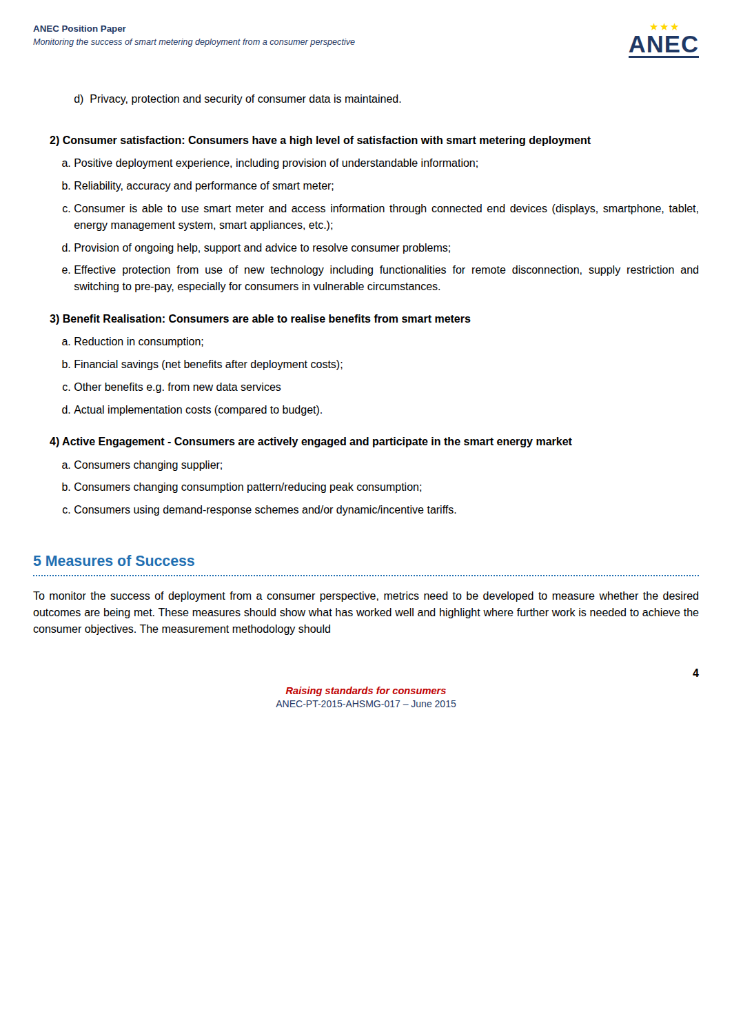ANEC Position Paper
Monitoring the success of smart metering deployment from a consumer perspective
★ ★ ★
ANEC
d) Privacy, protection and security of consumer data is maintained.
2) Consumer satisfaction: Consumers have a high level of satisfaction with smart metering deployment
Positive deployment experience, including provision of understandable information;
Reliability, accuracy and performance of smart meter;
Consumer is able to use smart meter and access information through connected end devices (displays, smartphone, tablet, energy management system, smart appliances, etc.);
Provision of ongoing help, support and advice to resolve consumer problems;
Effective protection from use of new technology including functionalities for remote disconnection, supply restriction and switching to pre-pay, especially for consumers in vulnerable circumstances.
3) Benefit Realisation: Consumers are able to realise benefits from smart meters
Reduction in consumption;
Financial savings (net benefits after deployment costs);
Other benefits e.g. from new data services
Actual implementation costs (compared to budget).
4) Active Engagement - Consumers are actively engaged and participate in the smart energy market
Consumers changing supplier;
Consumers changing consumption pattern/reducing peak consumption;
Consumers using demand-response schemes and/or dynamic/incentive tariffs.
5 Measures of Success
To monitor the success of deployment from a consumer perspective, metrics need to be developed to measure whether the desired outcomes are being met. These measures should show what has worked well and highlight where further work is needed to achieve the consumer objectives. The measurement methodology should
4
Raising standards for consumers
ANEC-PT-2015-AHSMG-017 – June 2015